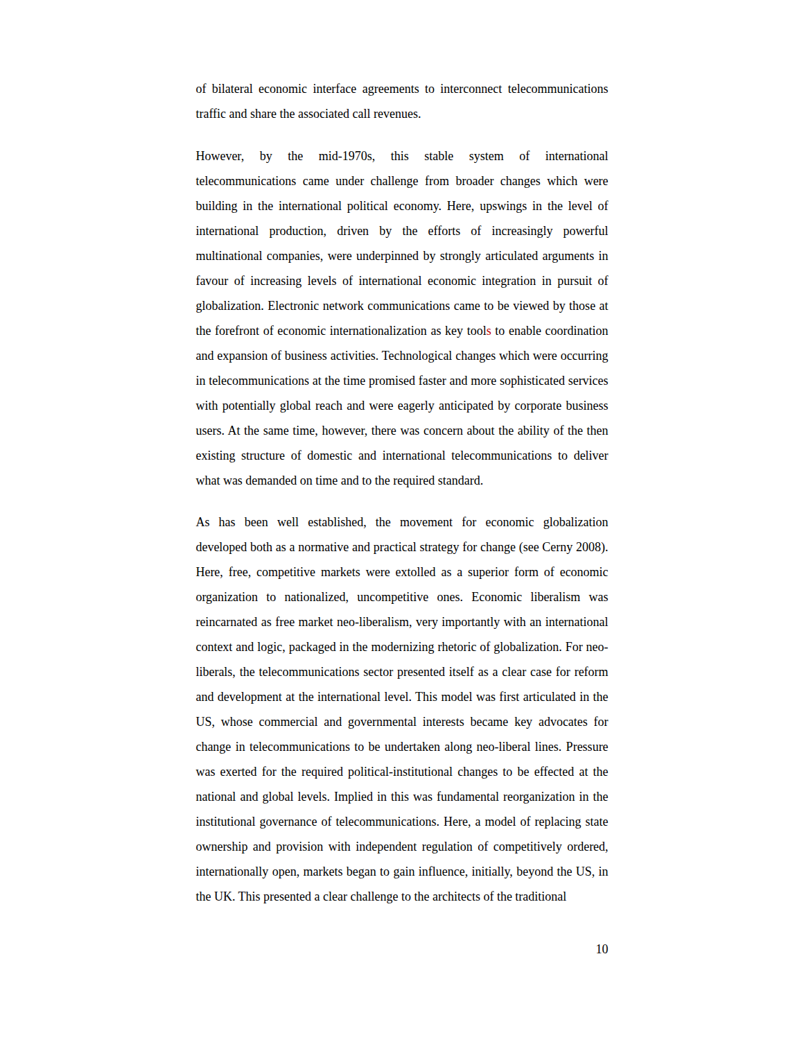of bilateral economic interface agreements to interconnect telecommunications traffic and share the associated call revenues.
However, by the mid-1970s, this stable system of international telecommunications came under challenge from broader changes which were building in the international political economy. Here, upswings in the level of international production, driven by the efforts of increasingly powerful multinational companies, were underpinned by strongly articulated arguments in favour of increasing levels of international economic integration in pursuit of globalization. Electronic network communications came to be viewed by those at the forefront of economic internationalization as key tools to enable coordination and expansion of business activities. Technological changes which were occurring in telecommunications at the time promised faster and more sophisticated services with potentially global reach and were eagerly anticipated by corporate business users. At the same time, however, there was concern about the ability of the then existing structure of domestic and international telecommunications to deliver what was demanded on time and to the required standard.
As has been well established, the movement for economic globalization developed both as a normative and practical strategy for change (see Cerny 2008). Here, free, competitive markets were extolled as a superior form of economic organization to nationalized, uncompetitive ones. Economic liberalism was reincarnated as free market neo-liberalism, very importantly with an international context and logic, packaged in the modernizing rhetoric of globalization. For neo-liberals, the telecommunications sector presented itself as a clear case for reform and development at the international level. This model was first articulated in the US, whose commercial and governmental interests became key advocates for change in telecommunications to be undertaken along neo-liberal lines. Pressure was exerted for the required political-institutional changes to be effected at the national and global levels. Implied in this was fundamental reorganization in the institutional governance of telecommunications. Here, a model of replacing state ownership and provision with independent regulation of competitively ordered, internationally open, markets began to gain influence, initially, beyond the US, in the UK. This presented a clear challenge to the architects of the traditional
10